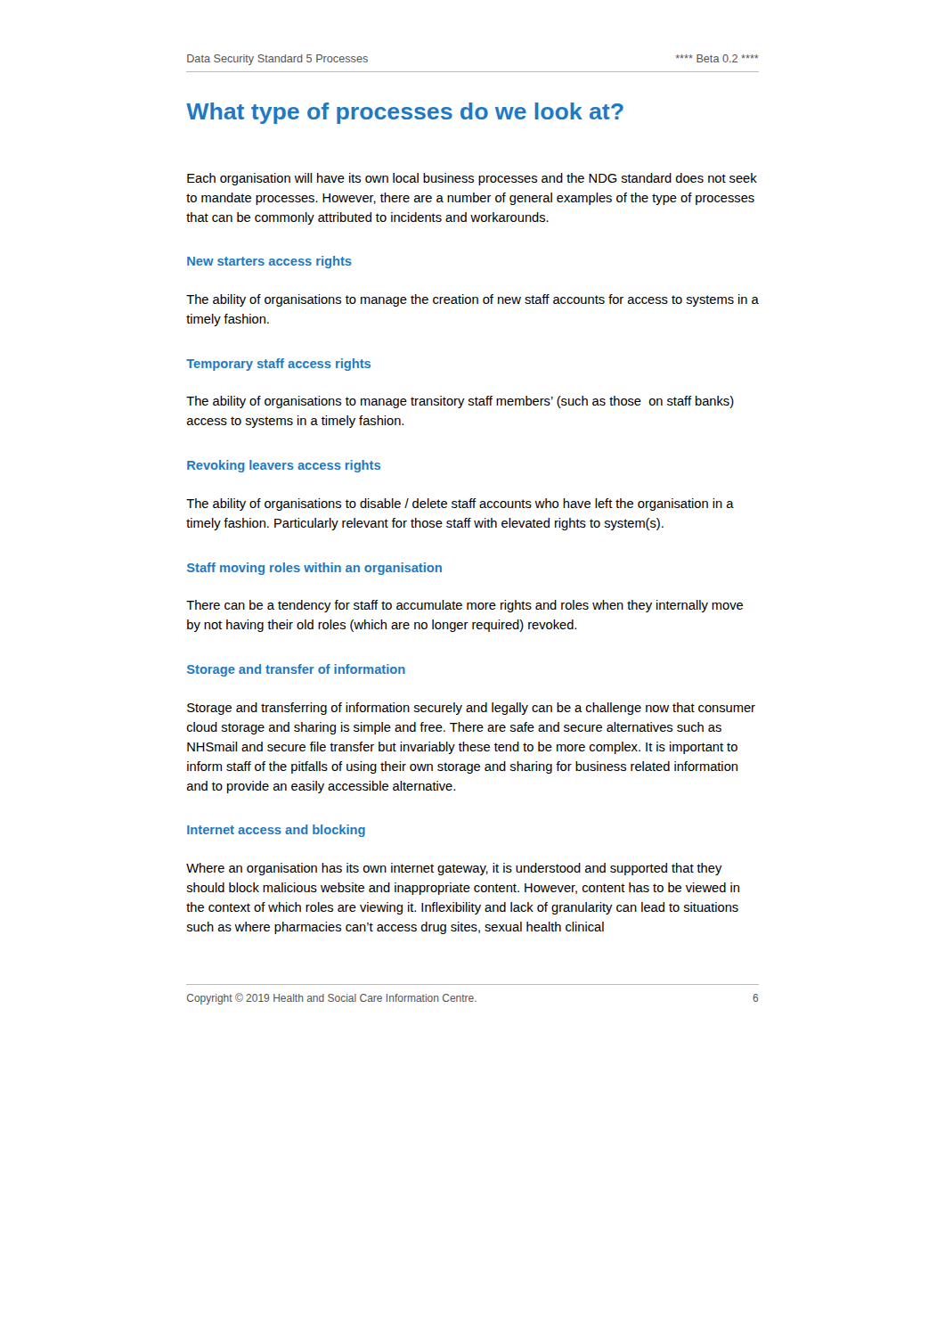Data Security Standard 5 Processes **** Beta 0.2 ****
What type of processes do we look at?
Each organisation will have its own local business processes and the NDG standard does not seek to mandate processes. However, there are a number of general examples of the type of processes that can be commonly attributed to incidents and workarounds.
New starters access rights
The ability of organisations to manage the creation of new staff accounts for access to systems in a timely fashion.
Temporary staff access rights
The ability of organisations to manage transitory staff members’ (such as those on staff banks) access to systems in a timely fashion.
Revoking leavers access rights
The ability of organisations to disable / delete staff accounts who have left the organisation in a timely fashion. Particularly relevant for those staff with elevated rights to system(s).
Staff moving roles within an organisation
There can be a tendency for staff to accumulate more rights and roles when they internally move by not having their old roles (which are no longer required) revoked.
Storage and transfer of information
Storage and transferring of information securely and legally can be a challenge now that consumer cloud storage and sharing is simple and free. There are safe and secure alternatives such as NHSmail and secure file transfer but invariably these tend to be more complex. It is important to inform staff of the pitfalls of using their own storage and sharing for business related information and to provide an easily accessible alternative.
Internet access and blocking
Where an organisation has its own internet gateway, it is understood and supported that they should block malicious website and inappropriate content. However, content has to be viewed in the context of which roles are viewing it. Inflexibility and lack of granularity can lead to situations such as where pharmacies can’t access drug sites, sexual health clinical
Copyright © 2019 Health and Social Care Information Centre. 6